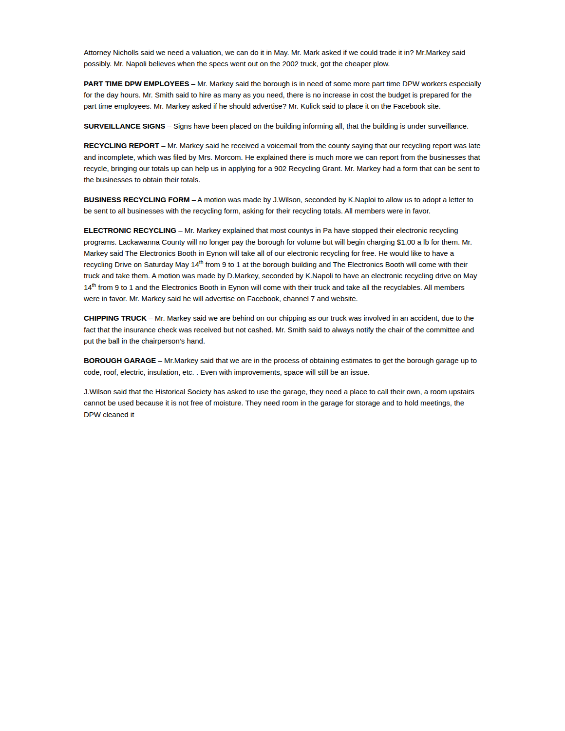Attorney Nicholls said we need a valuation, we can do it in May. Mr. Mark asked if we could trade it in? Mr.Markey said possibly. Mr. Napoli believes when the specs went out on the 2002 truck, got the cheaper plow.
PART TIME DPW EMPLOYEES – Mr. Markey said the borough is in need of some more part time DPW workers especially for the day hours. Mr. Smith said to hire as many as you need, there is no increase in cost the budget is prepared for the part time employees. Mr. Markey asked if he should advertise? Mr. Kulick said to place it on the Facebook site.
SURVEILLANCE SIGNS – Signs have been placed on the building informing all, that the building is under surveillance.
RECYCLING REPORT – Mr. Markey said he received a voicemail from the county saying that our recycling report was late and incomplete, which was filed by Mrs. Morcom. He explained there is much more we can report from the businesses that recycle, bringing our totals up can help us in applying for a 902 Recycling Grant. Mr. Markey had a form that can be sent to the businesses to obtain their totals.
BUSINESS RECYCLING FORM – A motion was made by J.Wilson, seconded by K.Naploi to allow us to adopt a letter to be sent to all businesses with the recycling form, asking for their recycling totals. All members were in favor.
ELECTRONIC RECYCLING – Mr. Markey explained that most countys in Pa have stopped their electronic recycling programs. Lackawanna County will no longer pay the borough for volume but will begin charging $1.00 a lb for them. Mr. Markey said The Electronics Booth in Eynon will take all of our electronic recycling for free. He would like to have a recycling Drive on Saturday May 14th from 9 to 1 at the borough building and The Electronics Booth will come with their truck and take them. A motion was made by D.Markey, seconded by K.Napoli to have an electronic recycling drive on May 14th from 9 to 1 and the Electronics Booth in Eynon will come with their truck and take all the recyclables. All members were in favor. Mr. Markey said he will advertise on Facebook, channel 7 and website.
CHIPPING TRUCK – Mr. Markey said we are behind on our chipping as our truck was involved in an accident, due to the fact that the insurance check was received but not cashed. Mr. Smith said to always notify the chair of the committee and put the ball in the chairperson’s hand.
BOROUGH GARAGE – Mr.Markey said that we are in the process of obtaining estimates to get the borough garage up to code, roof, electric, insulation, etc. . Even with improvements, space will still be an issue.
J.Wilson said that the Historical Society has asked to use the garage, they need a place to call their own, a room upstairs cannot be used because it is not free of moisture. They need room in the garage for storage and to hold meetings, the DPW cleaned it